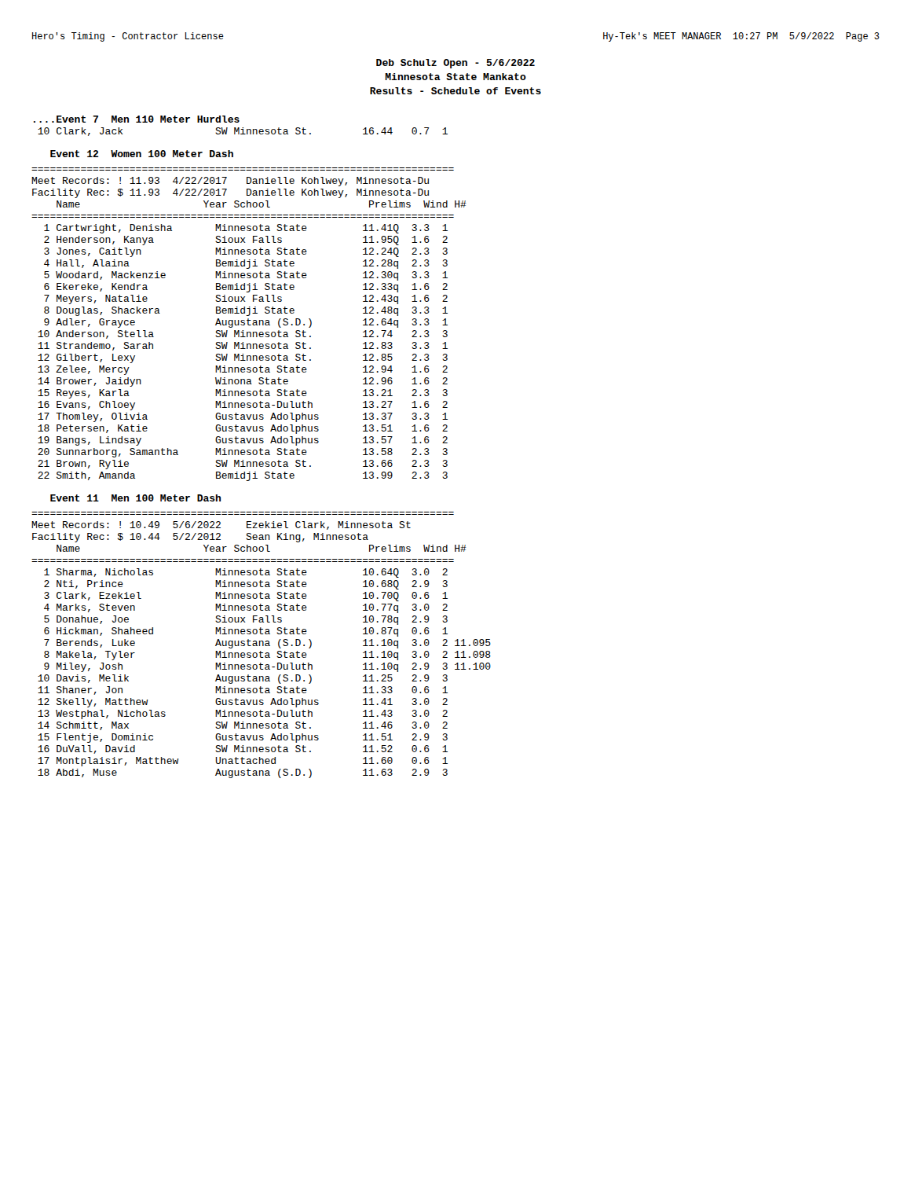Hero's Timing - Contractor License Hy-Tek's MEET MANAGER 10:27 PM 5/9/2022 Page 3
Deb Schulz Open - 5/6/2022
Minnesota State Mankato
Results - Schedule of Events
....Event 7  Men 110 Meter Hurdles
 10 Clark, Jack               SW Minnesota St.        16.44   0.7  1
   Event 12  Women 100 Meter Dash
=====================================================================
Meet Records: ! 11.93  4/22/2017   Danielle Kohlwey, Minnesota-Du
Facility Rec: $ 11.93  4/22/2017   Danielle Kohlwey, Minnesota-Du
    Name                    Year School                Prelims  Wind H#
=====================================================================
  1 Cartwright, Denisha       Minnesota State         11.41Q  3.3  1
  2 Henderson, Kanya          Sioux Falls             11.95Q  1.6  2
  3 Jones, Caitlyn            Minnesota State         12.24Q  2.3  3
  4 Hall, Alaina              Bemidji State           12.28q  2.3  3
  5 Woodard, Mackenzie        Minnesota State         12.30q  3.3  1
  6 Ekereke, Kendra           Bemidji State           12.33q  1.6  2
  7 Meyers, Natalie           Sioux Falls             12.43q  1.6  2
  8 Douglas, Shackera         Bemidji State           12.48q  3.3  1
  9 Adler, Grayce             Augustana (S.D.)        12.64q  3.3  1
 10 Anderson, Stella          SW Minnesota St.        12.74   2.3  3
 11 Strandemo, Sarah          SW Minnesota St.        12.83   3.3  1
 12 Gilbert, Lexy             SW Minnesota St.        12.85   2.3  3
 13 Zelee, Mercy              Minnesota State         12.94   1.6  2
 14 Brower, Jaidyn            Winona State            12.96   1.6  2
 15 Reyes, Karla              Minnesota State         13.21   2.3  3
 16 Evans, Chloey             Minnesota-Duluth        13.27   1.6  2
 17 Thomley, Olivia           Gustavus Adolphus       13.37   3.3  1
 18 Petersen, Katie           Gustavus Adolphus       13.51   1.6  2
 19 Bangs, Lindsay            Gustavus Adolphus       13.57   1.6  2
 20 Sunnarborg, Samantha      Minnesota State         13.58   2.3  3
 21 Brown, Rylie              SW Minnesota St.        13.66   2.3  3
 22 Smith, Amanda             Bemidji State           13.99   2.3  3
   Event 11  Men 100 Meter Dash
=====================================================================
Meet Records: ! 10.49  5/6/2022    Ezekiel Clark, Minnesota St
Facility Rec: $ 10.44  5/2/2012    Sean King, Minnesota
    Name                    Year School                Prelims  Wind H#
=====================================================================
  1 Sharma, Nicholas          Minnesota State         10.64Q  3.0  2
  2 Nti, Prince               Minnesota State         10.68Q  2.9  3
  3 Clark, Ezekiel            Minnesota State         10.70Q  0.6  1
  4 Marks, Steven             Minnesota State         10.77q  3.0  2
  5 Donahue, Joe              Sioux Falls             10.78q  2.9  3
  6 Hickman, Shaheed          Minnesota State         10.87q  0.6  1
  7 Berends, Luke             Augustana (S.D.)        11.10q  3.0  2 11.095
  8 Makela, Tyler             Minnesota State         11.10q  3.0  2 11.098
  9 Miley, Josh               Minnesota-Duluth        11.10q  2.9  3 11.100
 10 Davis, Melik              Augustana (S.D.)        11.25   2.9  3
 11 Shaner, Jon               Minnesota State         11.33   0.6  1
 12 Skelly, Matthew           Gustavus Adolphus       11.41   3.0  2
 13 Westphal, Nicholas        Minnesota-Duluth        11.43   3.0  2
 14 Schmitt, Max              SW Minnesota St.        11.46   3.0  2
 15 Flentje, Dominic          Gustavus Adolphus       11.51   2.9  3
 16 DuVall, David             SW Minnesota St.        11.52   0.6  1
 17 Montplaisir, Matthew      Unattached              11.60   0.6  1
 18 Abdi, Muse                Augustana (S.D.)        11.63   2.9  3